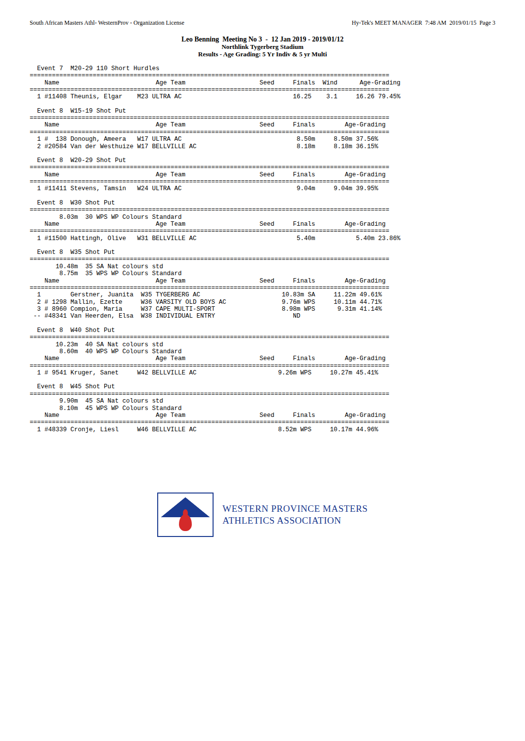South African Masters Athl- WesternProv - Organization License
Hy-Tek's MEET MANAGER 7:48 AM 2019/01/15 Page 3
Leo Benning Meeting No 3 - 12 Jan 2019 - 2019/01/12
Northlink Tygerberg Stadium
Results - Age Grading: 5 Yr Indiv & 5 yr Multi
  Event 7  M20-29 110 Short Hurdles
=================================================================================================
    Name                          Age Team                    Seed     Finals  Wind      Age-Grading
=================================================================================================
  1 #11408 Theunis, Elgar    M23 ULTRA AC                              16.25    3.1     16.26 79.45%
  Event 8  W15-19 Shot Put
=================================================================================================
    Name                          Age Team                    Seed     Finals        Age-Grading
=================================================================================================
  1 #  138 Donough, Ameera   W17 ULTRA AC                               8.50m     8.50m 37.56%
  2 #20584 Van der Westhuize W17 BELLVILLE AC                           8.18m     8.18m 36.15%
  Event 8  W20-29 Shot Put
=================================================================================================
    Name                          Age Team                    Seed     Finals        Age-Grading
=================================================================================================
  1 #11411 Stevens, Tamsin   W24 ULTRA AC                               9.04m     9.04m 39.95%
  Event 8  W30 Shot Put
=================================================================================================
        8.03m  30 WPS WP Colours Standard
    Name                          Age Team                    Seed     Finals        Age-Grading
=================================================================================================
  1 #11500 Hattingh, Olive   W31 BELLVILLE AC                           5.40m           5.40m 23.86%
  Event 8  W35 Shot Put
=================================================================================================
       10.48m  35 SA Nat colours std
        8.75m  35 WPS WP Colours Standard
    Name                          Age Team                    Seed     Finals        Age-Grading
=================================================================================================
  1        Gerstner, Juanita  W35 TYGERBERG AC                      10.83m SA     11.22m 49.61%
  2 # 1298 Mallin, Ezette     W36 VARSITY OLD BOYS AC               9.76m WPS     10.11m 44.71%
  3 # 8960 Compion, Maria     W37 CAPE MULTI-SPORT                  8.98m WPS      9.31m 41.14%
 -- #48341 Van Heerden, Elsa  W38 INDIVIDUAL ENTRY                     ND
  Event 8  W40 Shot Put
=================================================================================================
       10.23m  40 SA Nat colours std
        8.60m  40 WPS WP Colours Standard
    Name                          Age Team                    Seed     Finals        Age-Grading
=================================================================================================
  1 # 9541 Kruger, Sanet     W42 BELLVILLE AC                      9.26m WPS     10.27m 45.41%
  Event 8  W45 Shot Put
=================================================================================================
        9.90m  45 SA Nat colours std
        8.10m  45 WPS WP Colours Standard
    Name                          Age Team                    Seed     Finals        Age-Grading
=================================================================================================
  1 #48339 Cronje, Liesl     W46 BELLVILLE AC                      8.52m WPS     10.17m 44.96%
WESTERN PROVINCE MASTERS
ATHLETICS ASSOCIATION